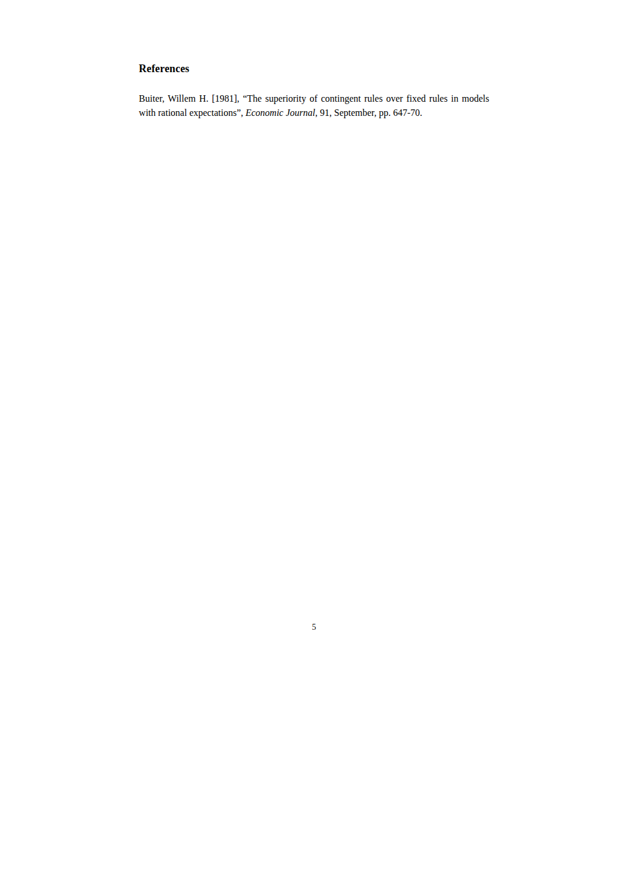References
Buiter, Willem H. [1981], “The superiority of contingent rules over fixed rules in models with rational expectations”, Economic Journal, 91, September, pp. 647-70.
5